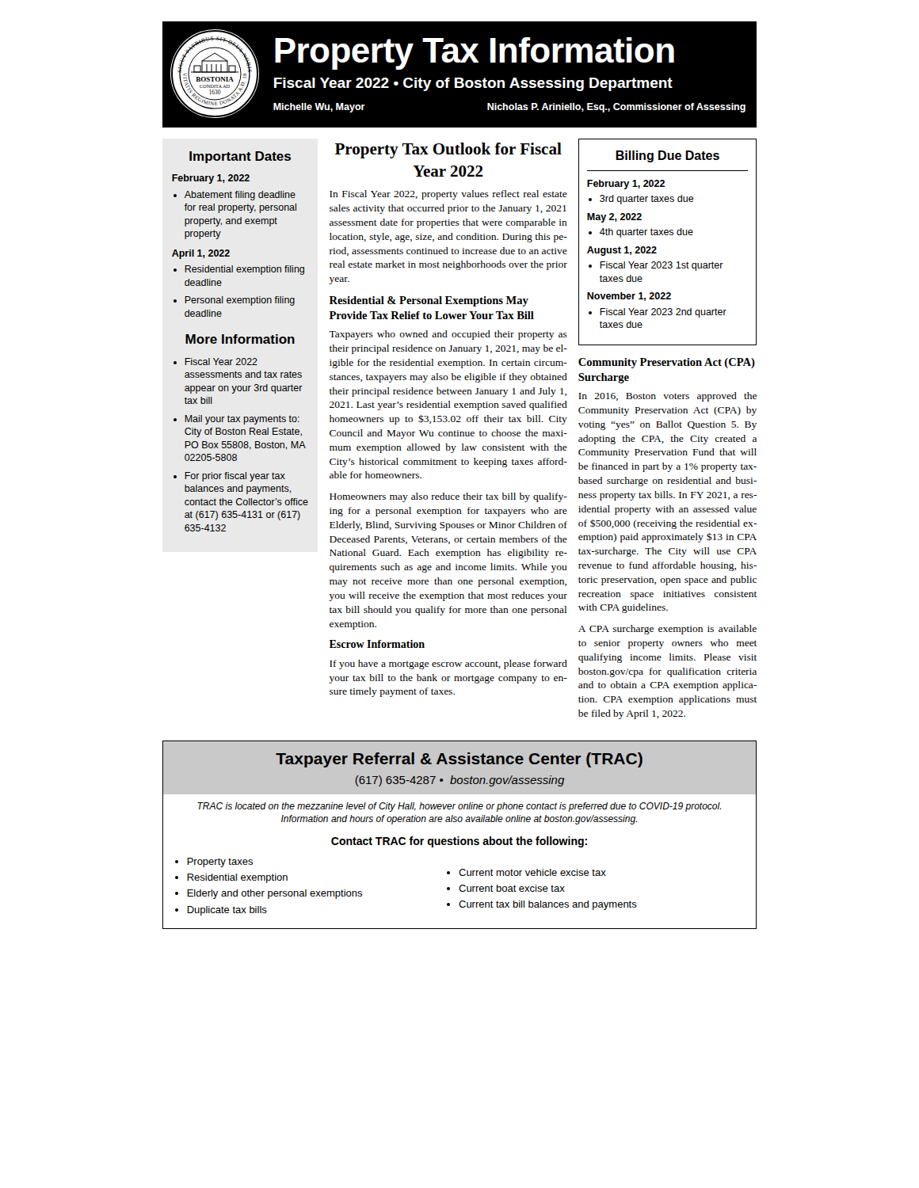SICUT PATRIBUS SIT DEUS NOBIS CIVITATIS REGIMINE DONATA A.D. 1822 BOSTONIA CONDITA AD 1630
Property Tax Information
Fiscal Year 2022 • City of Boston Assessing Department
Michelle Wu, Mayor Nicholas P. Ariniello, Esq., Commissioner of Assessing
Important Dates
February 1, 2022
Abatement filing deadline for real property, personal property, and exempt property
April 1, 2022
Residential exemption filing deadline
Personal exemption filing deadline
More Information
Fiscal Year 2022 assessments and tax rates appear on your 3rd quarter tax bill
Mail your tax payments to: City of Boston Real Estate, PO Box 55808, Boston, MA 02205-5808
For prior fiscal year tax balances and payments, contact the Collector’s office at (617) 635-4131 or (617) 635-4132
Property Tax Outlook for Fiscal Year 2022
In Fiscal Year 2022, property values reflect real estate sales activity that occurred prior to the January 1, 2021 assessment date for properties that were comparable in location, style, age, size, and condition. During this period, assessments continued to increase due to an active real estate market in most neighborhoods over the prior year.
Residential & Personal Exemptions May Provide Tax Relief to Lower Your Tax Bill
Taxpayers who owned and occupied their property as their principal residence on January 1, 2021, may be eligible for the residential exemption. In certain circumstances, taxpayers may also be eligible if they obtained their principal residence between January 1 and July 1, 2021. Last year’s residential exemption saved qualified homeowners up to $3,153.02 off their tax bill. City Council and Mayor Wu continue to choose the maximum exemption allowed by law consistent with the City’s historical commitment to keeping taxes affordable for homeowners.
Homeowners may also reduce their tax bill by qualifying for a personal exemption for taxpayers who are Elderly, Blind, Surviving Spouses or Minor Children of Deceased Parents, Veterans, or certain members of the National Guard. Each exemption has eligibility requirements such as age and income limits. While you may not receive more than one personal exemption, you will receive the exemption that most reduces your tax bill should you qualify for more than one personal exemption.
Escrow Information
If you have a mortgage escrow account, please forward your tax bill to the bank or mortgage company to ensure timely payment of taxes.
Billing Due Dates
February 1, 2022
3rd quarter taxes due
May 2, 2022
4th quarter taxes due
August 1, 2022
Fiscal Year 2023 1st quarter taxes due
November 1, 2022
Fiscal Year 2023 2nd quarter taxes due
Community Preservation Act (CPA) Surcharge
In 2016, Boston voters approved the Community Preservation Act (CPA) by voting “yes” on Ballot Question 5. By adopting the CPA, the City created a Community Preservation Fund that will be financed in part by a 1% property tax-based surcharge on residential and business property tax bills. In FY 2021, a residential property with an assessed value of $500,000 (receiving the residential exemption) paid approximately $13 in CPA tax-surcharge. The City will use CPA revenue to fund affordable housing, historic preservation, open space and public recreation space initiatives consistent with CPA guidelines.
A CPA surcharge exemption is available to senior property owners who meet qualifying income limits. Please visit boston.gov/cpa for qualification criteria and to obtain a CPA exemption application. CPA exemption applications must be filed by April 1, 2022.
Taxpayer Referral & Assistance Center (TRAC)
(617) 635-4287 • boston.gov/assessing
TRAC is located on the mezzanine level of City Hall, however online or phone contact is preferred due to COVID-19 protocol.
Information and hours of operation are also available online at boston.gov/assessing.
Contact TRAC for questions about the following:
Property taxes
Residential exemption
Elderly and other personal exemptions
Duplicate tax bills
Current motor vehicle excise tax
Current boat excise tax
Current tax bill balances and payments